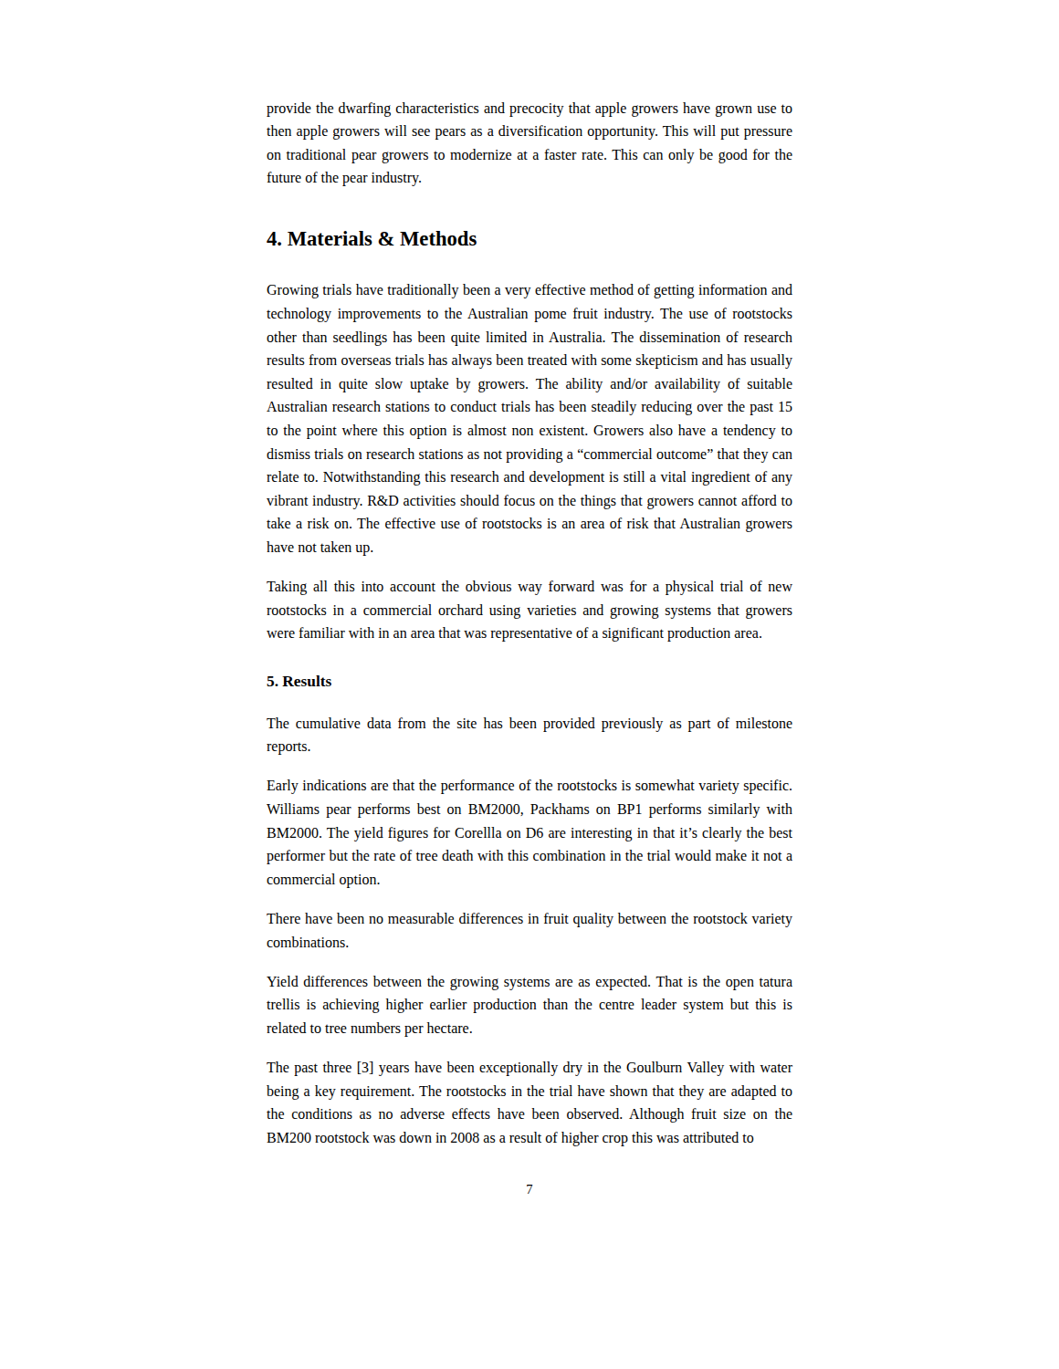provide the dwarfing characteristics and precocity that apple growers have grown use to then apple growers will see pears as a diversification opportunity. This will put pressure on traditional pear growers to modernize at a faster rate. This can only be good for the future of the pear industry.
4. Materials & Methods
Growing trials have traditionally been a very effective method of getting information and technology improvements to the Australian pome fruit industry. The use of rootstocks other than seedlings has been quite limited in Australia. The dissemination of research results from overseas trials has always been treated with some skepticism and has usually resulted in quite slow uptake by growers. The ability and/or availability of suitable Australian research stations to conduct trials has been steadily reducing over the past 15 to the point where this option is almost non existent. Growers also have a tendency to dismiss trials on research stations as not providing a “commercial outcome” that they can relate to. Notwithstanding this research and development is still a vital ingredient of any vibrant industry. R&D activities should focus on the things that growers cannot afford to take a risk on. The effective use of rootstocks is an area of risk that Australian growers have not taken up.
Taking all this into account the obvious way forward was for a physical trial of new rootstocks in a commercial orchard using varieties and growing systems that growers were familiar with in an area that was representative of a significant production area.
5. Results
The cumulative data from the site has been provided previously as part of milestone reports.
Early indications are that the performance of the rootstocks is somewhat variety specific. Williams pear performs best on BM2000, Packhams on BP1 performs similarly with BM2000. The yield figures for Corellla on D6 are interesting in that it’s clearly the best performer but the rate of tree death with this combination in the trial would make it not a commercial option.
There have been no measurable differences in fruit quality between the rootstock variety combinations.
Yield differences between the growing systems are as expected. That is the open tatura trellis is achieving higher earlier production than the centre leader system but this is related to tree numbers per hectare.
The past three [3] years have been exceptionally dry in the Goulburn Valley with water being a key requirement. The rootstocks in the trial have shown that they are adapted to the conditions as no adverse effects have been observed. Although fruit size on the BM200 rootstock was down in 2008 as a result of higher crop this was attributed to
7